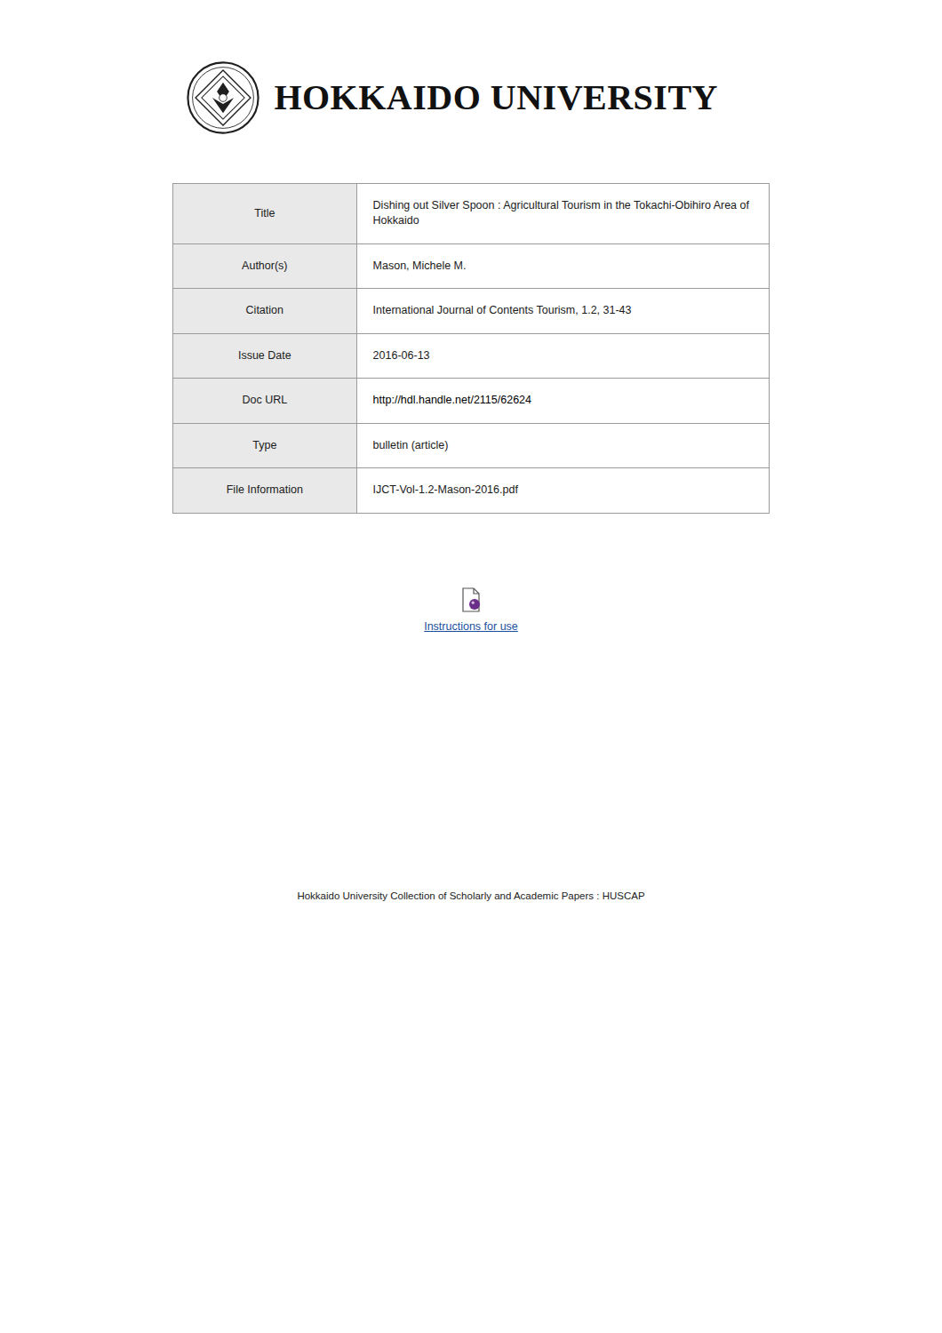HOKKAIDO UNIVERSITY
| Title | Dishing out Silver Spoon : Agricultural Tourism in the Tokachi-Obihiro Area of Hokkaido |
| Author(s) | Mason, Michele M. |
| Citation | International Journal of Contents Tourism, 1.2, 31-43 |
| Issue Date | 2016-06-13 |
| Doc URL | http://hdl.handle.net/2115/62624 |
| Type | bulletin (article) |
| File Information | IJCT-Vol-1.2-Mason-2016.pdf |
Instructions for use
Hokkaido University Collection of Scholarly and Academic Papers : HUSCAP